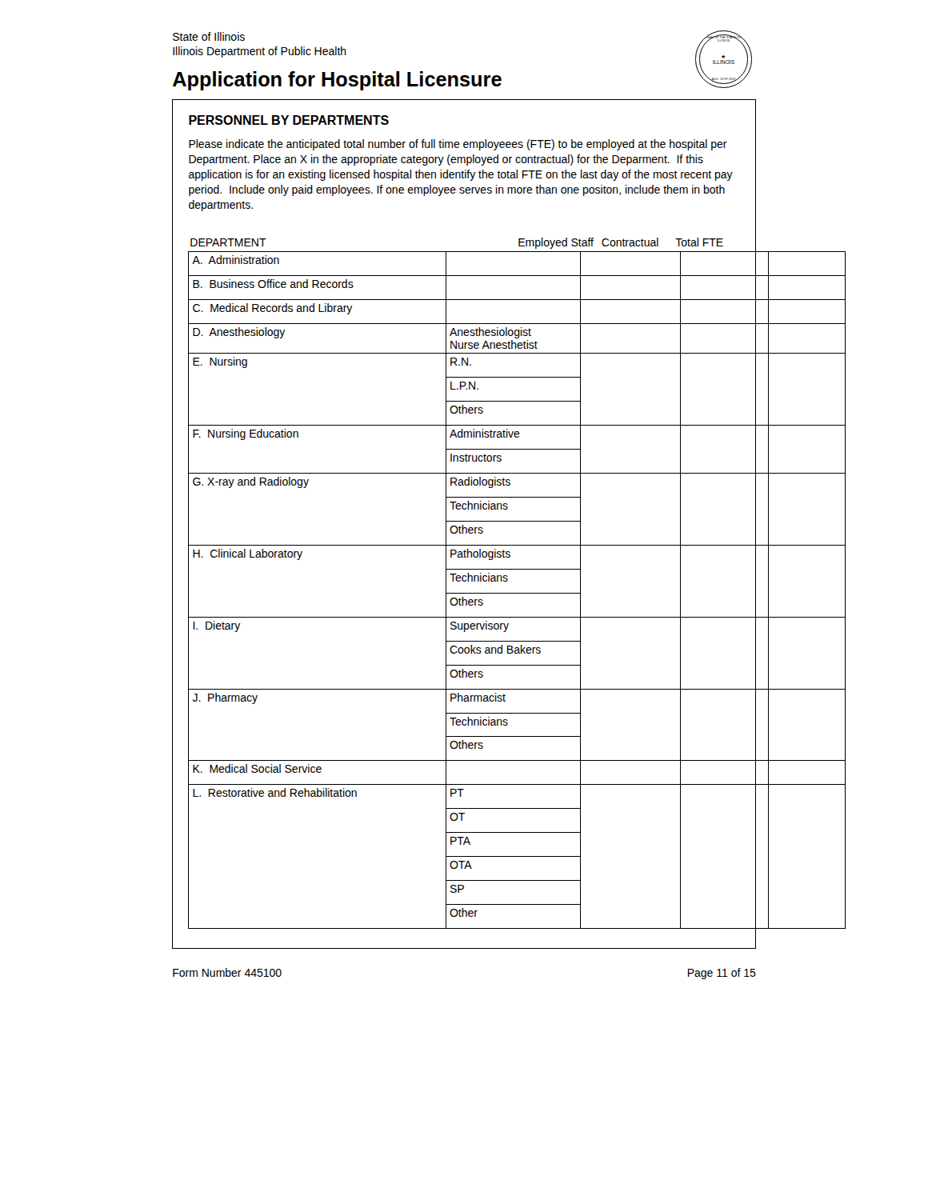State of Illinois
Illinois Department of Public Health
Application for Hospital Licensure
SEAL OF THE STATE OF ILLINOIS
★
ILLINOIS
AUG. 26TH 1818
PERSONNEL BY DEPARTMENTS
Please indicate the anticipated total number of full time employeees (FTE) to be employed at the hospital per Department. Place an X in the appropriate category (employed or contractual) for the Deparment. If this application is for an existing licensed hospital then identify the total FTE on the last day of the most recent pay period. Include only paid employees. If one employee serves in more than one positon, include them in both departments.
DEPARTMENT
Employed Staff
Contractual
Total FTE
| A. Administration | | | | |
| B. Business Office and Records | | | | |
| C. Medical Records and Library | | | | |
| D. Anesthesiology | Anesthesiologist Nurse Anesthetist | | | |
| E. Nursing | R.N. | | | |
| L.P.N. |
| Others |
| F. Nursing Education | Administrative | | | |
| Instructors |
| G. X-ray and Radiology | Radiologists | | | |
| Technicians |
| Others |
| H. Clinical Laboratory | Pathologists | | | |
| Technicians |
| Others |
| I. Dietary | Supervisory | | | |
| Cooks and Bakers |
| Others |
| J. Pharmacy | Pharmacist | | | |
| Technicians |
| Others |
| K. Medical Social Service | | | | |
| L. Restorative and Rehabilitation | PT | | | |
| OT |
| PTA |
| OTA |
| SP |
| Other |
Form Number 445100
Page 11 of 15